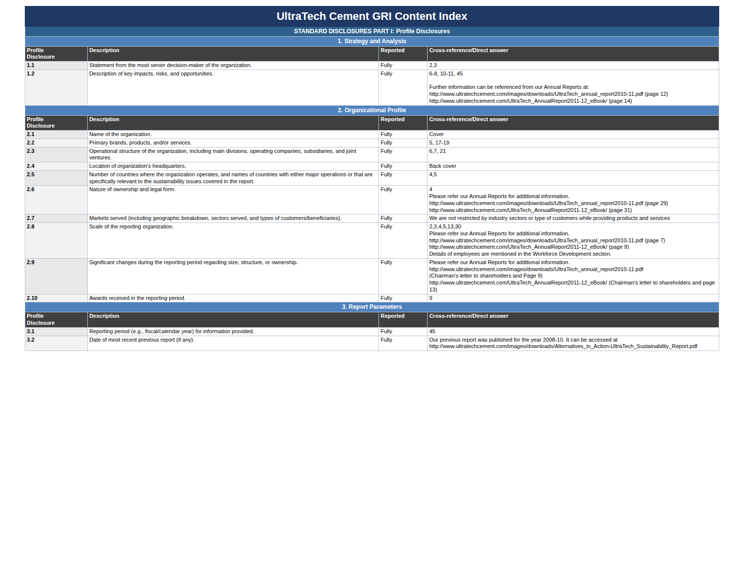| UltraTech Cement GRI Content Index |
| STANDARD DISCLOSURES PART I: Profile Disclosures |
| 1. Strategy and Analysis |
| Profile Disclosure | Description | Reported | Cross-reference/Direct answer |
| 1.1 | Statement from the most senior decision-maker of the organization. | Fully | 2,3 |
| 1.2 | Description of key impacts, risks, and opportunities. | Fully | 6-8, 10-11, 45 Further information can be referenced from our Annual Reports at: http://www.ultratechcement.com/images/downloads/UltraTech_annual_report2010-11.pdf (page 12) http://www.ultratechcement.com/UltraTech_AnnualReport2011-12_eBook/ (page 14) |
| 2. Organizational Profile |
| Profile Disclosure | Description | Reported | Cross-reference/Direct answer |
| 2.1 | Name of the organization. | Fully | Cover |
| 2.2 | Primary brands, products, and/or services. | Fully | 5, 17-19 |
| 2.3 | Operational structure of the organization, including main divisions, operating companies, subsidiaries, and joint ventures. | Fully | 6,7, 21 |
| 2.4 | Location of organization's headquarters. | Fully | Back cover |
| 2.5 | Number of countries where the organization operates, and names of countries with either major operations or that are specifically relevant to the sustainability issues covered in the report. | Fully | 4,5 |
| 2.6 | Nature of ownership and legal form. | Fully | 4 Please refer our Annual Reports for additional information. http://www.ultratechcement.com/images/downloads/UltraTech_annual_report2010-11.pdf (page 29) http://www.ultratechcement.com/UltraTech_AnnualReport2011-12_eBook/ (page 31) |
| 2.7 | Markets served (including geographic breakdown, sectors served, and types of customers/beneficiaries). | Fully | We are not restricted by industry sectors or type of customers while providing products and services |
| 2.8 | Scale of the reporting organization. | Fully | 2,3,4,5,13,30 Please refer our Annual Reports for additional information. http://www.ultratechcement.com/images/downloads/UltraTech_annual_report2010-11.pdf (page 7) http://www.ultratechcement.com/UltraTech_AnnualReport2011-12_eBook/ (page 9) Details of employees are mentioned in the Workforce Development section. |
| 2.9 | Significant changes during the reporting period regarding size, structure, or ownership. | Fully | Please refer our Annual Reports for additional information. http://www.ultratechcement.com/images/downloads/UltraTech_annual_report2010-11.pdf (Chairman's letter to shareholders and Page 9) http://www.ultratechcement.com/UltraTech_AnnualReport2011-12_eBook/ (Chairman's letter to shareholders and page 13) |
| 2.10 | Awards received in the reporting period. | Fully | 9 |
| 3. Report Parameters |
| Profile Disclosure | Description | Reported | Cross-reference/Direct answer |
| 3.1 | Reporting period (e.g., fiscal/calendar year) for information provided. | Fully | 45 |
| 3.2 | Date of most recent previous report (if any). | Fully | Our previous report was published for the year 2008-10. It can be accessed at http://www.ultratechcement.com/images/downloads/Alternatives_in_Action-UltraTech_Sustainability_Report.pdf |